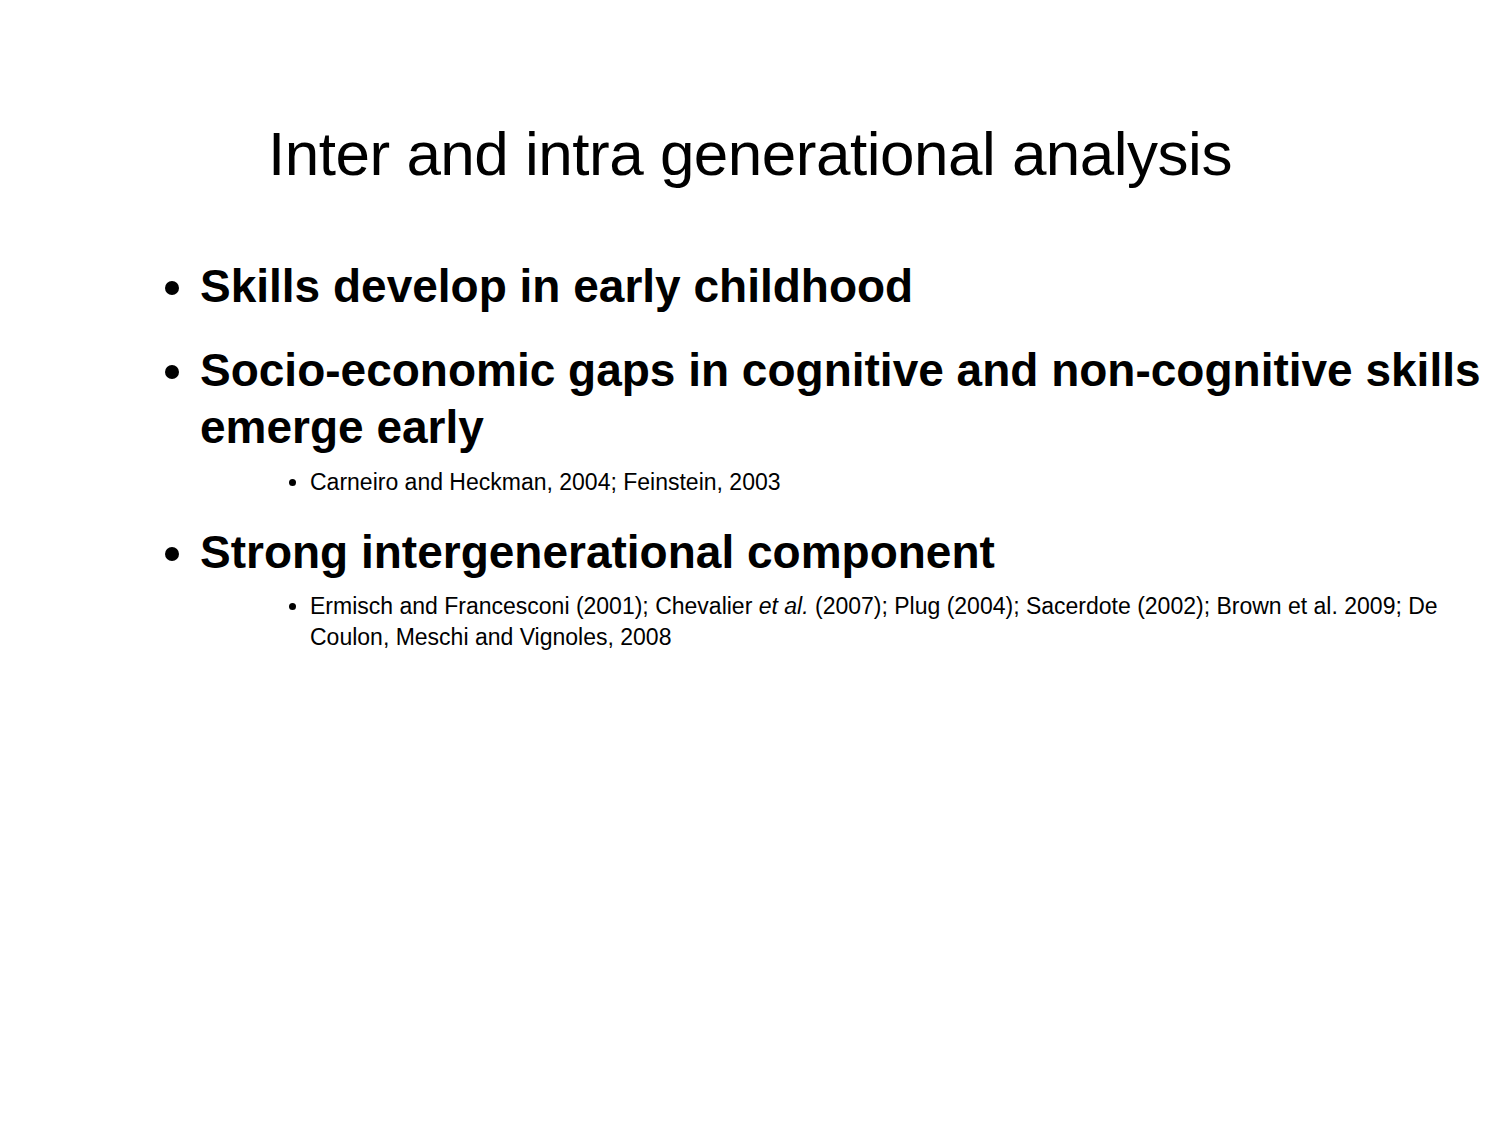Inter and intra generational analysis
Skills develop in early childhood
Socio-economic gaps in cognitive and non-cognitive skills emerge early
Carneiro and Heckman, 2004; Feinstein, 2003
Strong intergenerational component
Ermisch and Francesconi (2001); Chevalier et al. (2007); Plug (2004); Sacerdote (2002); Brown et al. 2009; De Coulon, Meschi and Vignoles, 2008